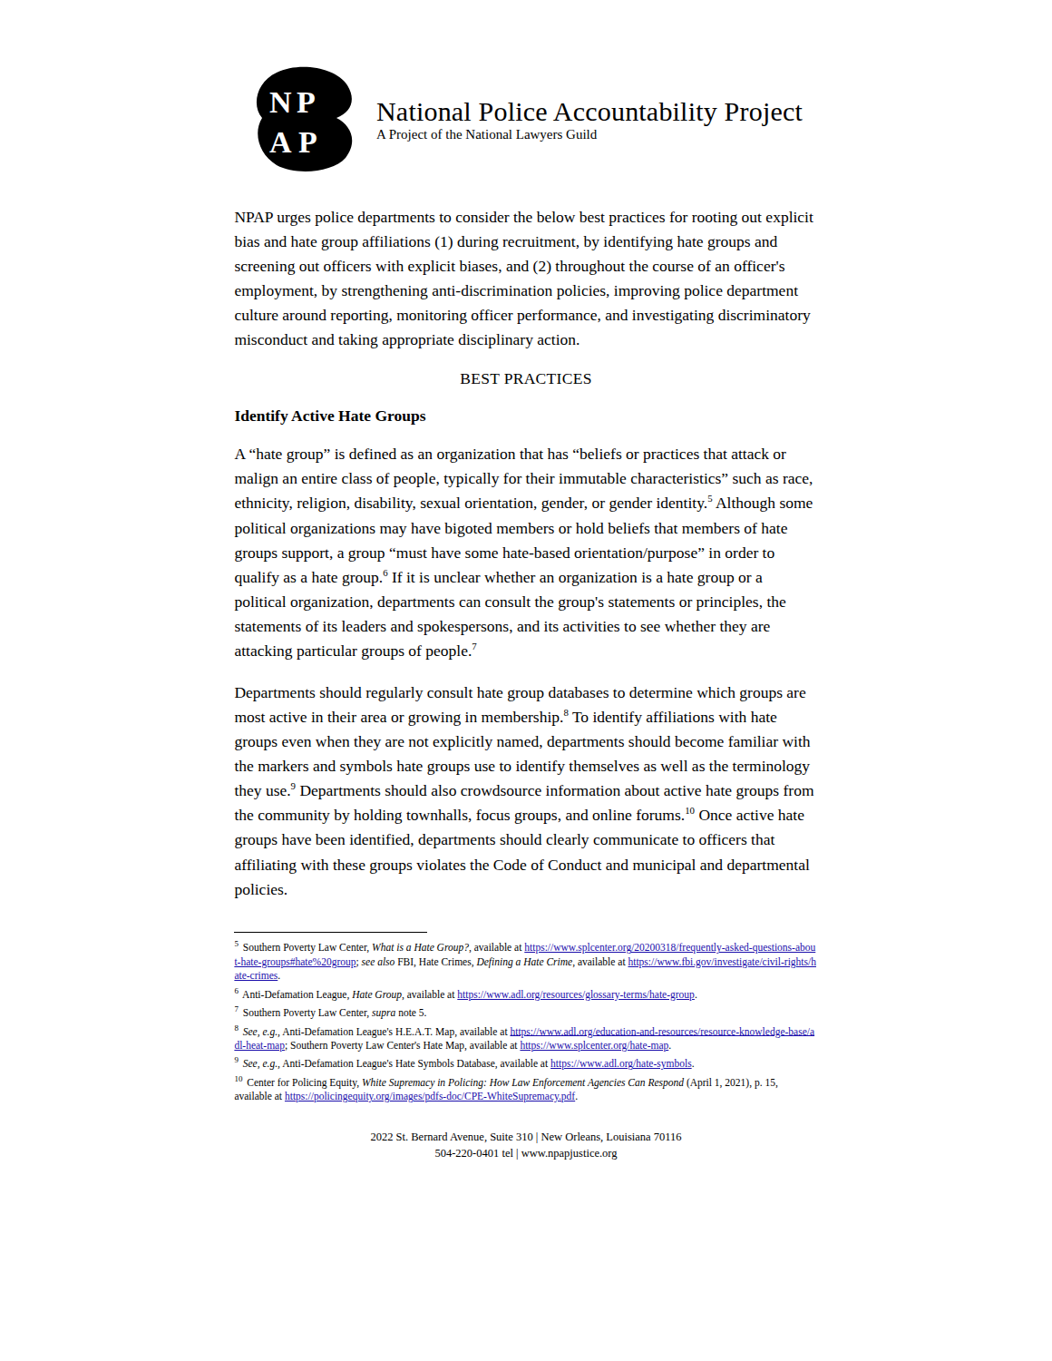N P A P
National Police Accountability Project
A Project of the National Lawyers Guild
NPAP urges police departments to consider the below best practices for rooting out explicit bias and hate group affiliations (1) during recruitment, by identifying hate groups and screening out officers with explicit biases, and (2) throughout the course of an officer's employment, by strengthening anti-discrimination policies, improving police department culture around reporting, monitoring officer performance, and investigating discriminatory misconduct and taking appropriate disciplinary action.
BEST PRACTICES
Identify Active Hate Groups
A “hate group” is defined as an organization that has “beliefs or practices that attack or malign an entire class of people, typically for their immutable characteristics” such as race, ethnicity, religion, disability, sexual orientation, gender, or gender identity.5 Although some political organizations may have bigoted members or hold beliefs that members of hate groups support, a group “must have some hate-based orientation/purpose” in order to qualify as a hate group.6 If it is unclear whether an organization is a hate group or a political organization, departments can consult the group's statements or principles, the statements of its leaders and spokespersons, and its activities to see whether they are attacking particular groups of people.7
Departments should regularly consult hate group databases to determine which groups are most active in their area or growing in membership.8 To identify affiliations with hate groups even when they are not explicitly named, departments should become familiar with the markers and symbols hate groups use to identify themselves as well as the terminology they use.9 Departments should also crowdsource information about active hate groups from the community by holding townhalls, focus groups, and online forums.10 Once active hate groups have been identified, departments should clearly communicate to officers that affiliating with these groups violates the Code of Conduct and municipal and departmental policies.
5 Southern Poverty Law Center, What is a Hate Group?, available at https://www.splcenter.org/20200318/frequently-asked-questions-about-hate-groups#hate%20group; see also FBI, Hate Crimes, Defining a Hate Crime, available at https://www.fbi.gov/investigate/civil-rights/hate-crimes.
6 Anti-Defamation League, Hate Group, available at https://www.adl.org/resources/glossary-terms/hate-group.
7 Southern Poverty Law Center, supra note 5.
8 See, e.g., Anti-Defamation League's H.E.A.T. Map, available at https://www.adl.org/education-and-resources/resource-knowledge-base/adl-heat-map; Southern Poverty Law Center's Hate Map, available at https://www.splcenter.org/hate-map.
9 See, e.g., Anti-Defamation League's Hate Symbols Database, available at https://www.adl.org/hate-symbols.
10 Center for Policing Equity, White Supremacy in Policing: How Law Enforcement Agencies Can Respond (April 1, 2021), p. 15, available at https://policingequity.org/images/pdfs-doc/CPE-WhiteSupremacy.pdf.
2022 St. Bernard Avenue, Suite 310 | New Orleans, Louisiana 70116
504-220-0401 tel | www.npapjustice.org